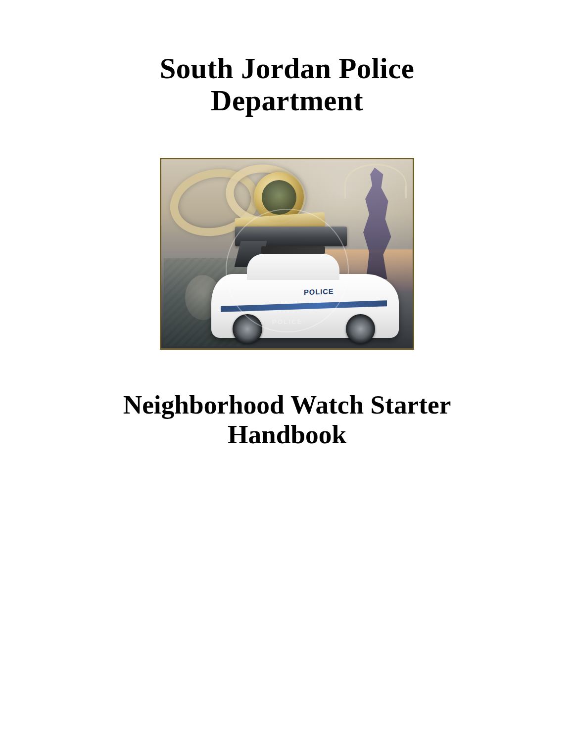South Jordan Police Department
POLICE
Police
Neighborhood Watch Starter Handbook